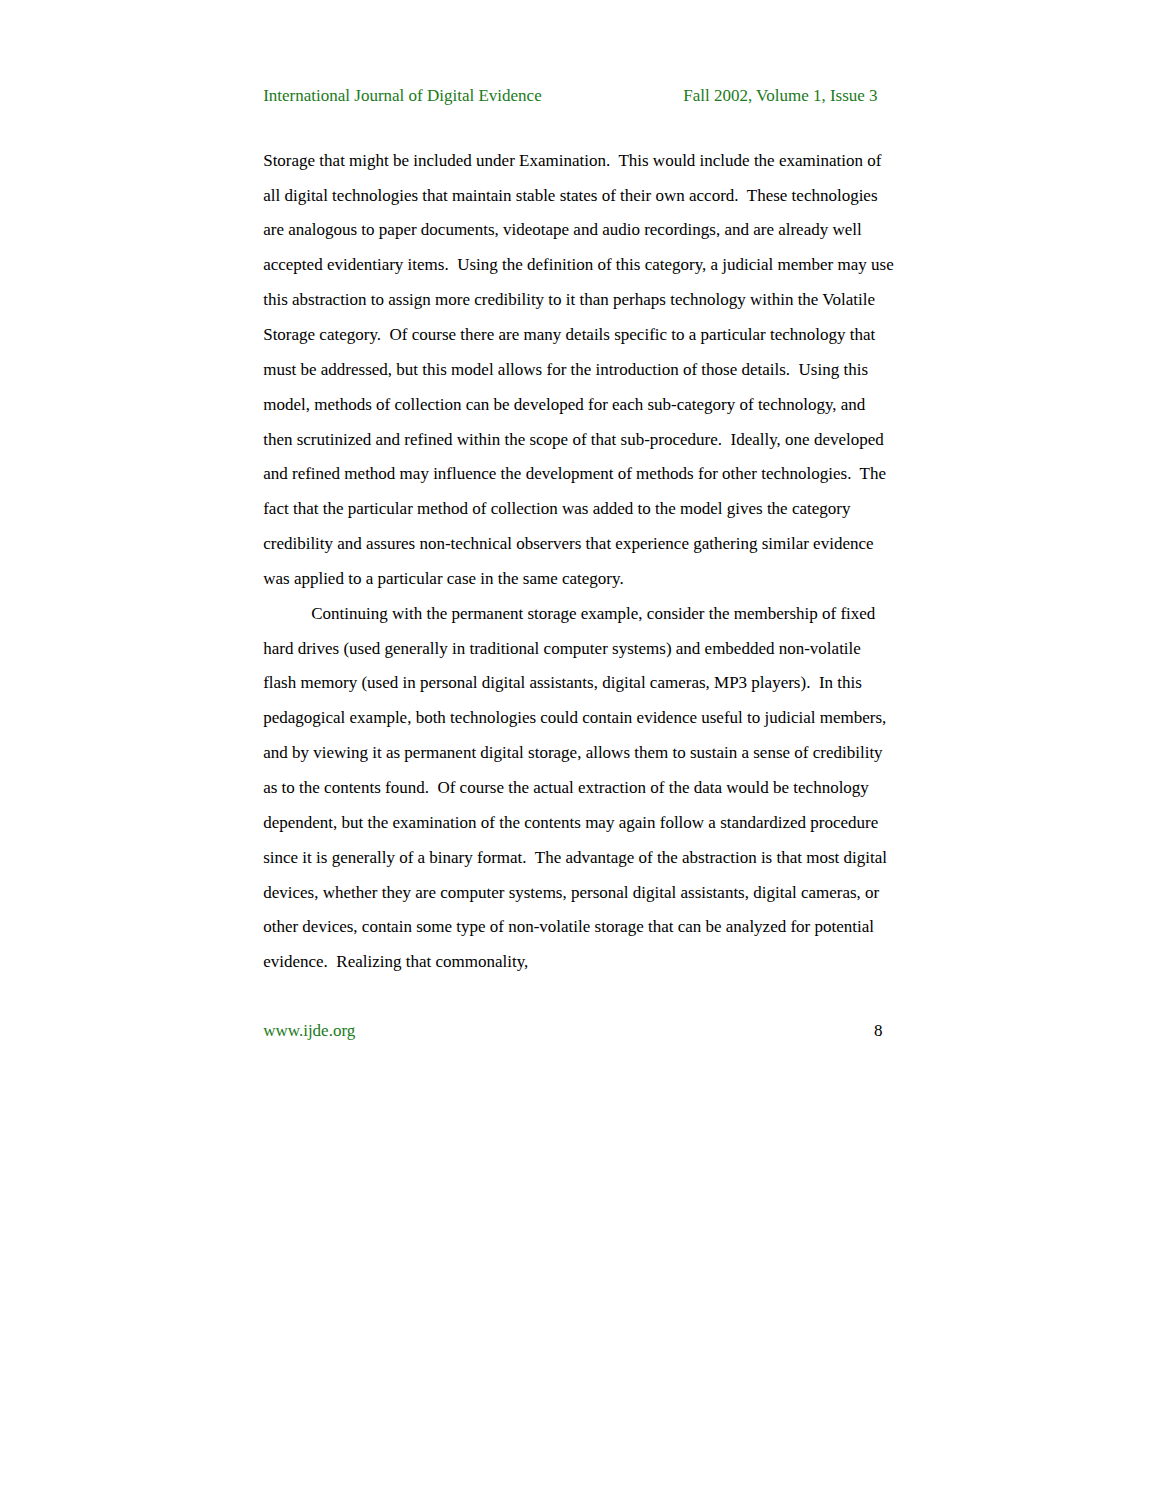International Journal of Digital Evidence Fall 2002, Volume 1, Issue 3
Storage that might be included under Examination. This would include the examination of all digital technologies that maintain stable states of their own accord. These technologies are analogous to paper documents, videotape and audio recordings, and are already well accepted evidentiary items. Using the definition of this category, a judicial member may use this abstraction to assign more credibility to it than perhaps technology within the Volatile Storage category. Of course there are many details specific to a particular technology that must be addressed, but this model allows for the introduction of those details. Using this model, methods of collection can be developed for each sub-category of technology, and then scrutinized and refined within the scope of that sub-procedure. Ideally, one developed and refined method may influence the development of methods for other technologies. The fact that the particular method of collection was added to the model gives the category credibility and assures non-technical observers that experience gathering similar evidence was applied to a particular case in the same category.
Continuing with the permanent storage example, consider the membership of fixed hard drives (used generally in traditional computer systems) and embedded non-volatile flash memory (used in personal digital assistants, digital cameras, MP3 players). In this pedagogical example, both technologies could contain evidence useful to judicial members, and by viewing it as permanent digital storage, allows them to sustain a sense of credibility as to the contents found. Of course the actual extraction of the data would be technology dependent, but the examination of the contents may again follow a standardized procedure since it is generally of a binary format. The advantage of the abstraction is that most digital devices, whether they are computer systems, personal digital assistants, digital cameras, or other devices, contain some type of non-volatile storage that can be analyzed for potential evidence. Realizing that commonality,
www.ijde.org 8